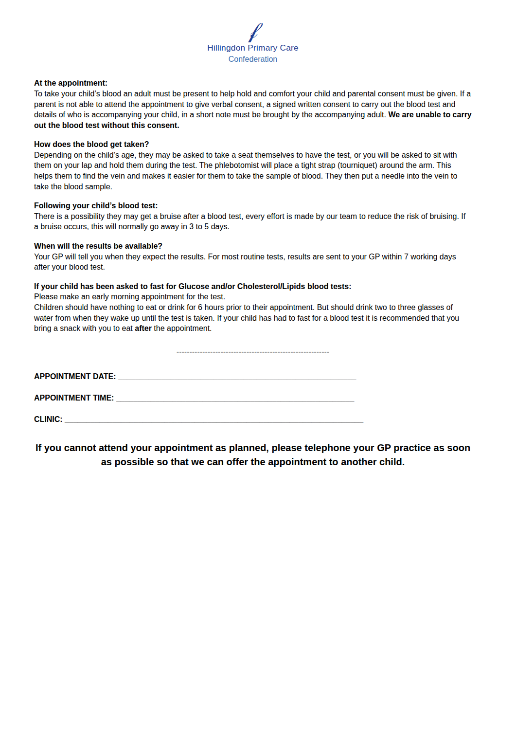𝒻
Hillingdon Primary Care
Confederation
At the appointment:
To take your child’s blood an adult must be present to help hold and comfort your child and parental consent must be given. If a parent is not able to attend the appointment to give verbal consent, a signed written consent to carry out the blood test and details of who is accompanying your child, in a short note must be brought by the accompanying adult. We are unable to carry out the blood test without this consent.
How does the blood get taken?
Depending on the child’s age, they may be asked to take a seat themselves to have the test, or you will be asked to sit with them on your lap and hold them during the test. The phlebotomist will place a tight strap (tourniquet) around the arm. This helps them to find the vein and makes it easier for them to take the sample of blood. They then put a needle into the vein to take the blood sample.
Following your child’s blood test:
There is a possibility they may get a bruise after a blood test, every effort is made by our team to reduce the risk of bruising. If a bruise occurs, this will normally go away in 3 to 5 days.
When will the results be available?
Your GP will tell you when they expect the results. For most routine tests, results are sent to your GP within 7 working days after your blood test.
If your child has been asked to fast for Glucose and/or Cholesterol/Lipids blood tests:
Please make an early morning appointment for the test.
Children should have nothing to eat or drink for 6 hours prior to their appointment. But should drink two to three glasses of water from when they wake up until the test is taken. If your child has had to fast for a blood test it is recommended that you bring a snack with you to eat after the appointment.
-----------------------------------------------------------
APPOINTMENT DATE: _______________________________________________________
APPOINTMENT TIME: _______________________________________________________
CLINIC: _____________________________________________________________________
If you cannot attend your appointment as planned, please telephone your GP practice as soon as possible so that we can offer the appointment to another child.